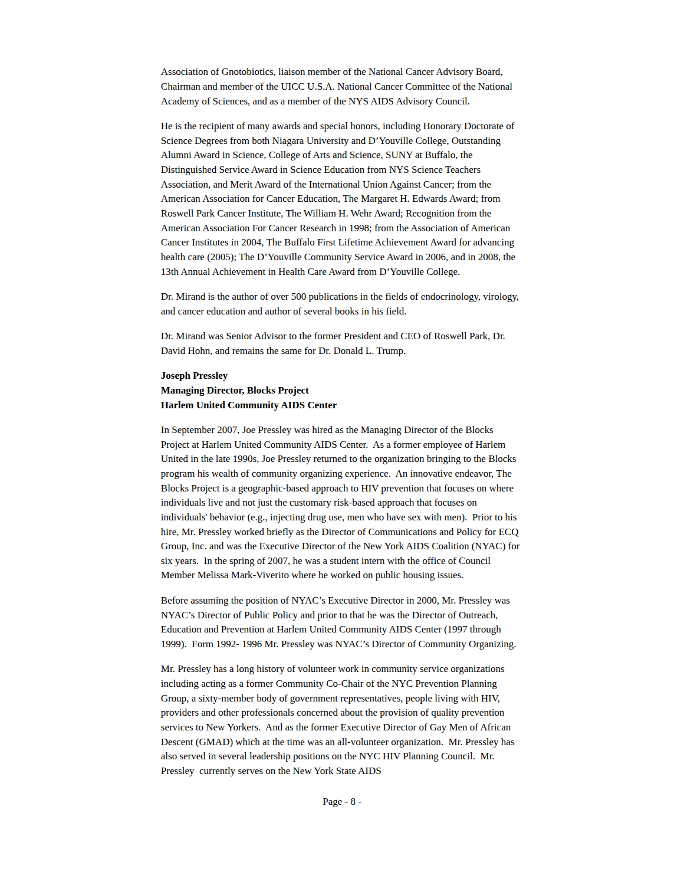Association of Gnotobiotics, liaison member of the National Cancer Advisory Board, Chairman and member of the UICC U.S.A. National Cancer Committee of the National Academy of Sciences, and as a member of the NYS AIDS Advisory Council.
He is the recipient of many awards and special honors, including Honorary Doctorate of Science Degrees from both Niagara University and D’Youville College, Outstanding Alumni Award in Science, College of Arts and Science, SUNY at Buffalo, the Distinguished Service Award in Science Education from NYS Science Teachers Association, and Merit Award of the International Union Against Cancer; from the American Association for Cancer Education, The Margaret H. Edwards Award; from Roswell Park Cancer Institute, The William H. Wehr Award; Recognition from the American Association For Cancer Research in 1998; from the Association of American Cancer Institutes in 2004, The Buffalo First Lifetime Achievement Award for advancing health care (2005); The D’Youville Community Service Award in 2006, and in 2008, the 13th Annual Achievement in Health Care Award from D’Youville College.
Dr. Mirand is the author of over 500 publications in the fields of endocrinology, virology, and cancer education and author of several books in his field.
Dr. Mirand was Senior Advisor to the former President and CEO of Roswell Park, Dr. David Hohn, and remains the same for Dr. Donald L. Trump.
Joseph Pressley
Managing Director, Blocks Project
Harlem United Community AIDS Center
In September 2007, Joe Pressley was hired as the Managing Director of the Blocks Project at Harlem United Community AIDS Center. As a former employee of Harlem United in the late 1990s, Joe Pressley returned to the organization bringing to the Blocks program his wealth of community organizing experience. An innovative endeavor, The Blocks Project is a geographic-based approach to HIV prevention that focuses on where individuals live and not just the customary risk-based approach that focuses on individuals' behavior (e.g., injecting drug use, men who have sex with men). Prior to his hire, Mr. Pressley worked briefly as the Director of Communications and Policy for ECQ Group, Inc. and was the Executive Director of the New York AIDS Coalition (NYAC) for six years. In the spring of 2007, he was a student intern with the office of Council Member Melissa Mark-Viverito where he worked on public housing issues.
Before assuming the position of NYAC’s Executive Director in 2000, Mr. Pressley was NYAC’s Director of Public Policy and prior to that he was the Director of Outreach, Education and Prevention at Harlem United Community AIDS Center (1997 through 1999). Form 1992- 1996 Mr. Pressley was NYAC’s Director of Community Organizing.
Mr. Pressley has a long history of volunteer work in community service organizations including acting as a former Community Co-Chair of the NYC Prevention Planning Group, a sixty-member body of government representatives, people living with HIV, providers and other professionals concerned about the provision of quality prevention services to New Yorkers. And as the former Executive Director of Gay Men of African Descent (GMAD) which at the time was an all-volunteer organization. Mr. Pressley has also served in several leadership positions on the NYC HIV Planning Council. Mr. Pressley currently serves on the New York State AIDS
Page - 8 -